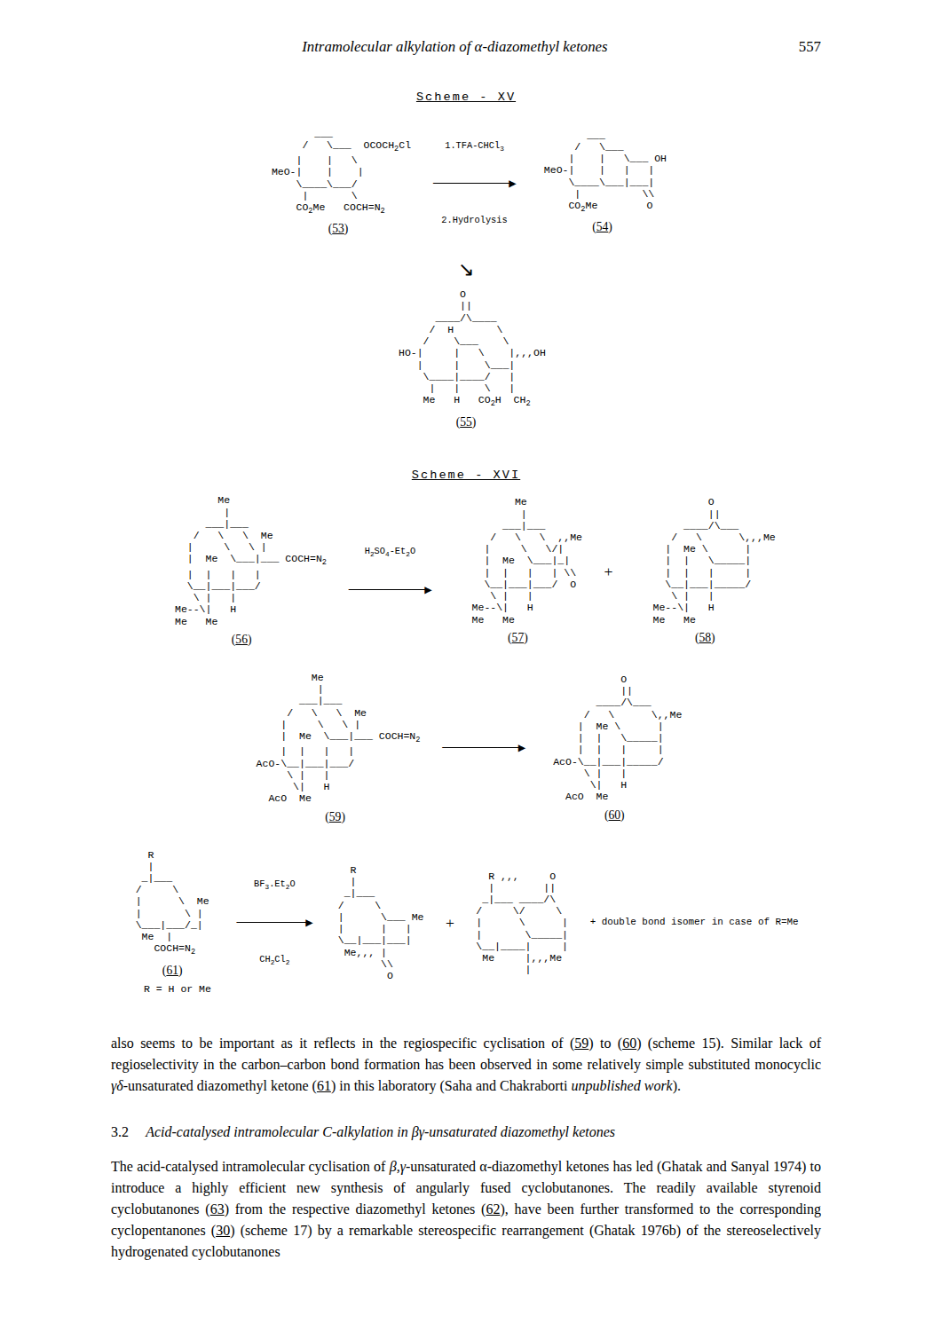Intramolecular alkylation of α-diazomethyl ketones 557
Scheme - XV
___ / \___ OCOCH2 Cl | | \ MeO-| | | \____\___/ | \ CO2 Me COCH=N2
(53)
1.TFA-CHCl3 ───────────▶ 2.Hydrolysis
___ / \___ | | \___ OH MeO-| | | | \____\___|___| | \\ CO2 Me O
(54)
↘
O || ____/\____ / H \ / \___ \ HO-| | \ |,,,OH | | \___| \____|____/ | | | \ | Me H CO2 H CH2
(55)
Scheme - XVI
Me | ___|___ / \ \ Me | \ \ | | Me \___|___ COCH=N2 | | | | \__|___|___/ \ | | Me--\| H Me Me
(56)
H2 SO4-Et2 O ───────────▶
Me | ___|___ / \ \ ,,Me | \ \/| | Me \___|_| | | | | \\ \__|___|___/ O \ | | Me--\| H Me Me
(57)
+
O || ____/\___ / \ \,,,Me | Me \ | | | \_____| | | | | \__|___|_____/ \ | | Me--\| H Me Me
(58)
Me | ___|___ / \ \ Me | \ \ | | Me \___|___ COCH=N2 | | | | AcO-\__|___|___/ \ | | \| H AcO Me
(59)
───────────▶
O || ____/\___ / \ \,,Me | Me \ | | | \_____| | | | | AcO-\__|___|_____/ \ | | \| H AcO Me
(60)
R | _|___ / \ | \ Me | \ | \___|___/_| Me | COCH=N2
(61)
R = H or Me
BF3.Et2 O ──────────▶ CH2 Cl2
R | _|___ / \ | \___ Me | | | \__|___|___| Me,,, | \\ O
+
R ,,, O | || _|___ ____/\ / \/ \ | \ | | \_____| \__|____| | Me |,,,Me |
+ double bond isomer in case of R=Me
also seems to be important as it reflects in the regiospecific cyclisation of (59) to (60) (scheme 15). Similar lack of regioselectivity in the carbon–carbon bond formation has been observed in some relatively simple substituted monocyclic γδ-unsaturated diazomethyl ketone (61) in this laboratory (Saha and Chakraborti unpublished work).
3.2 Acid-catalysed intramolecular C-alkylation in βγ-unsaturated diazomethyl ketones
The acid-catalysed intramolecular cyclisation of β,γ-unsaturated α-diazomethyl ketones has led (Ghatak and Sanyal 1974) to introduce a highly efficient new synthesis of angularly fused cyclobutanones. The readily available styrenoid cyclobutanones (63) from the respective diazomethyl ketones (62), have been further transformed to the corresponding cyclopentanones (30) (scheme 17) by a remarkable stereospecific rearrangement (Ghatak 1976b) of the stereoselectively hydrogenated cyclobutanones